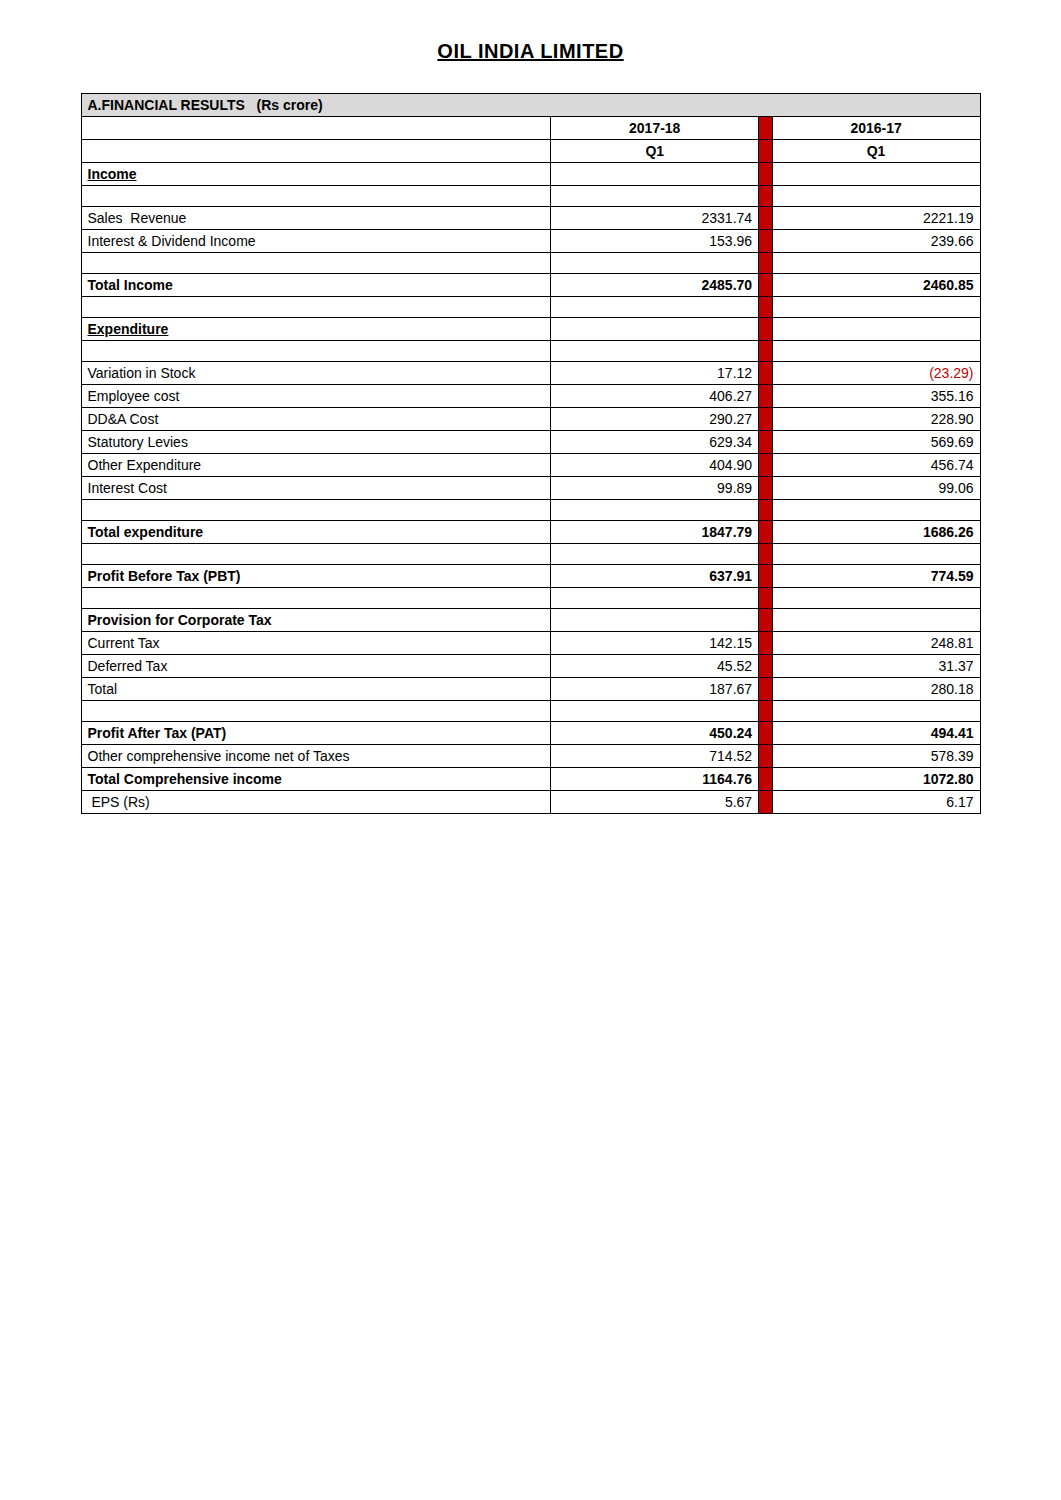OIL INDIA LIMITED
| A.FINANCIAL RESULTS (Rs crore) |
| | 2017-18 | | 2016-17 |
| | Q1 | | Q1 |
| Income | | | |
| Sales Revenue | 2331.74 | | 2221.19 |
| Interest & Dividend Income | 153.96 | | 239.66 |
| Total Income | 2485.70 | | 2460.85 |
| Expenditure | | | |
| Variation in Stock | 17.12 | | (23.29) |
| Employee cost | 406.27 | | 355.16 |
| DD&A Cost | 290.27 | | 228.90 |
| Statutory Levies | 629.34 | | 569.69 |
| Other Expenditure | 404.90 | | 456.74 |
| Interest Cost | 99.89 | | 99.06 |
| Total expenditure | 1847.79 | | 1686.26 |
| Profit Before Tax (PBT) | 637.91 | | 774.59 |
| Provision for Corporate Tax | | | |
| Current Tax | 142.15 | | 248.81 |
| Deferred Tax | 45.52 | | 31.37 |
| Total | 187.67 | | 280.18 |
| Profit After Tax (PAT) | 450.24 | | 494.41 |
| Other comprehensive income net of Taxes | 714.52 | | 578.39 |
| Total Comprehensive income | 1164.76 | | 1072.80 |
| EPS (Rs) | 5.67 | | 6.17 |